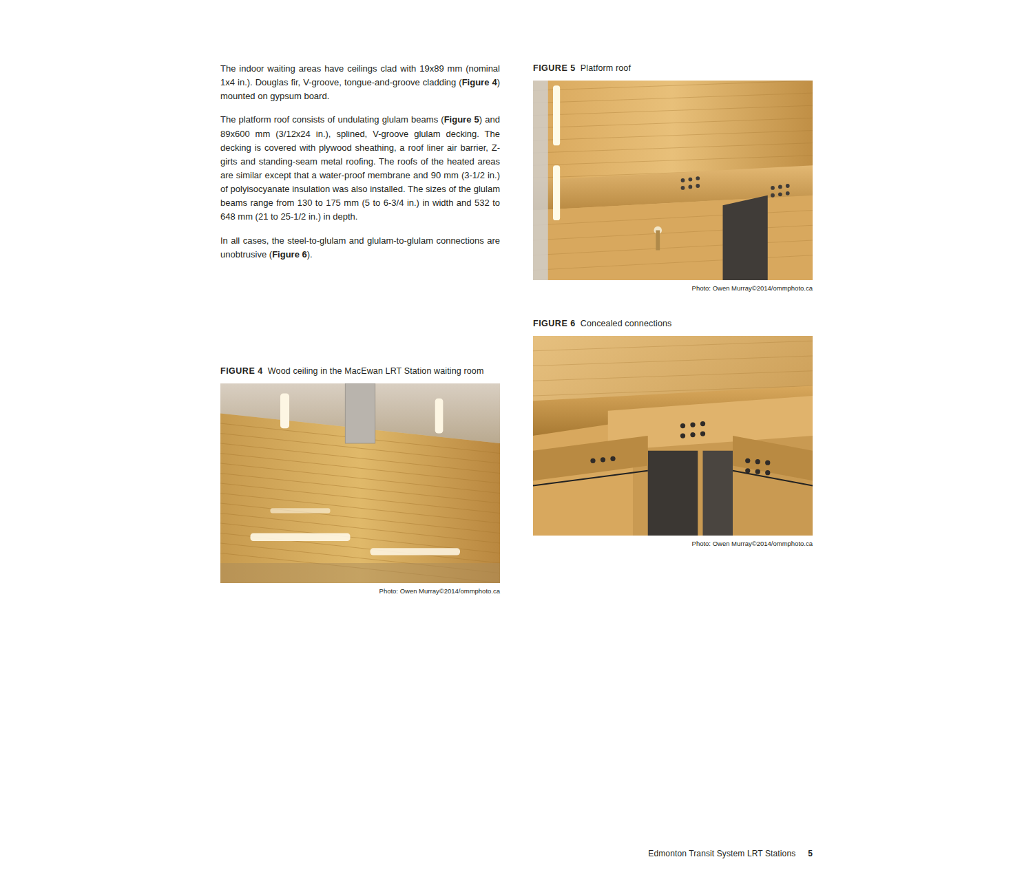The indoor waiting areas have ceilings clad with 19x89 mm (nominal 1x4 in.). Douglas fir, V-groove, tongue-and-groove cladding (Figure 4) mounted on gypsum board.
The platform roof consists of undulating glulam beams (Figure 5) and 89x600 mm (3/12x24 in.), splined, V-groove glulam decking. The decking is covered with plywood sheathing, a roof liner air barrier, Z-girts and standing-seam metal roofing. The roofs of the heated areas are similar except that a water-proof membrane and 90 mm (3-1/2 in.) of polyisocyanate insulation was also installed. The sizes of the glulam beams range from 130 to 175 mm (5 to 6-3/4 in.) in width and 532 to 648 mm (21 to 25-1/2 in.) in depth.
In all cases, the steel-to-glulam and glulam-to-glulam connections are unobtrusive (Figure 6).
FIGURE 4 Wood ceiling in the MacEwan LRT Station waiting room
Photo: Owen Murray©2014/ommphoto.ca
FIGURE 5 Platform roof
Photo: Owen Murray©2014/ommphoto.ca
FIGURE 6 Concealed connections
Photo: Owen Murray©2014/ommphoto.ca
Edmonton Transit System LRT Stations 5